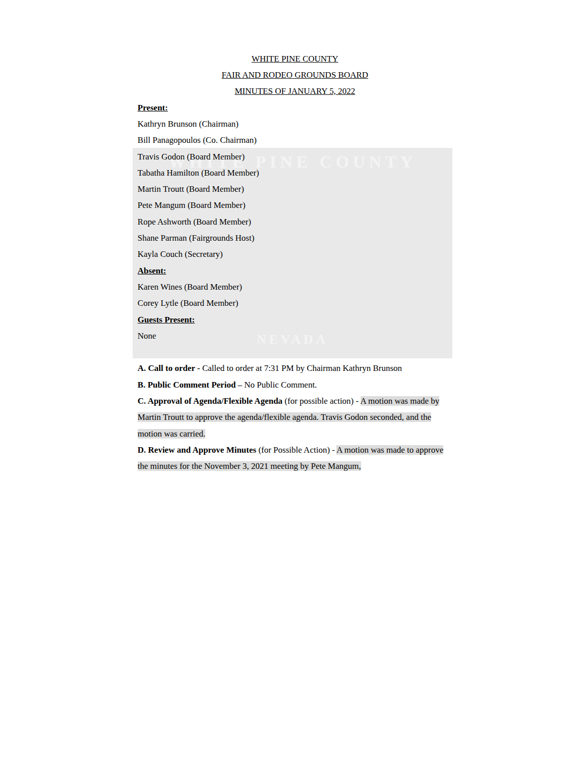WHITE PINE COUNTY
NEVADA
WHITE PINE COUNTY FAIR AND RODEO GROUNDS BOARD MINUTES OF JANUARY 5, 2022
Present:
Kathryn Brunson (Chairman)
Bill Panagopoulos (Co. Chairman)
Travis Godon (Board Member)
Tabatha Hamilton (Board Member)
Martin Troutt (Board Member)
Pete Mangum (Board Member)
Rope Ashworth (Board Member)
Shane Parman (Fairgrounds Host)
Kayla Couch (Secretary)
Absent:
Karen Wines (Board Member)
Corey Lytle (Board Member)
Guests Present:
None
A. Call to order - Called to order at 7:31 PM by Chairman Kathryn Brunson
B. Public Comment Period – No Public Comment.
C. Approval of Agenda/Flexible Agenda (for possible action) - A motion was made by Martin Troutt to approve the agenda/flexible agenda. Travis Godon seconded, and the motion was carried.
D. Review and Approve Minutes (for Possible Action) - A motion was made to approve the minutes for the November 3, 2021 meeting by Pete Mangum,